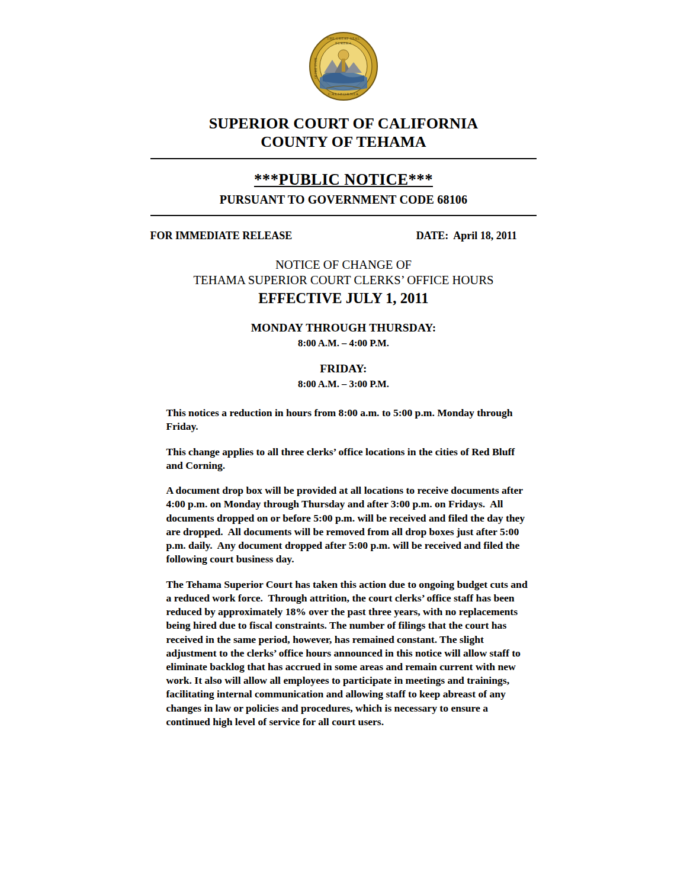EUREKA CALIFORNIA THE GREAT SEAL OF THE STATE
SUPERIOR COURT OF CALIFORNIA
COUNTY OF TEHAMA
***PUBLIC NOTICE***
PURSUANT TO GOVERNMENT CODE 68106
FOR IMMEDIATE RELEASE
DATE: April 18, 2011
NOTICE OF CHANGE OF
TEHAMA SUPERIOR COURT CLERKS’ OFFICE HOURS EFFECTIVE JULY 1, 2011
MONDAY THROUGH THURSDAY:
8:00 A.M. – 4:00 P.M.
FRIDAY:
8:00 A.M. – 3:00 P.M.
This notices a reduction in hours from 8:00 a.m. to 5:00 p.m. Monday through Friday.
This change applies to all three clerks’ office locations in the cities of Red Bluff and Corning.
A document drop box will be provided at all locations to receive documents after 4:00 p.m. on Monday through Thursday and after 3:00 p.m. on Fridays. All documents dropped on or before 5:00 p.m. will be received and filed the day they are dropped. All documents will be removed from all drop boxes just after 5:00 p.m. daily. Any document dropped after 5:00 p.m. will be received and filed the following court business day.
The Tehama Superior Court has taken this action due to ongoing budget cuts and a reduced work force. Through attrition, the court clerks’ office staff has been reduced by approximately 18% over the past three years, with no replacements being hired due to fiscal constraints. The number of filings that the court has received in the same period, however, has remained constant. The slight adjustment to the clerks’ office hours announced in this notice will allow staff to eliminate backlog that has accrued in some areas and remain current with new work. It also will allow all employees to participate in meetings and trainings, facilitating internal communication and allowing staff to keep abreast of any changes in law or policies and procedures, which is necessary to ensure a continued high level of service for all court users.